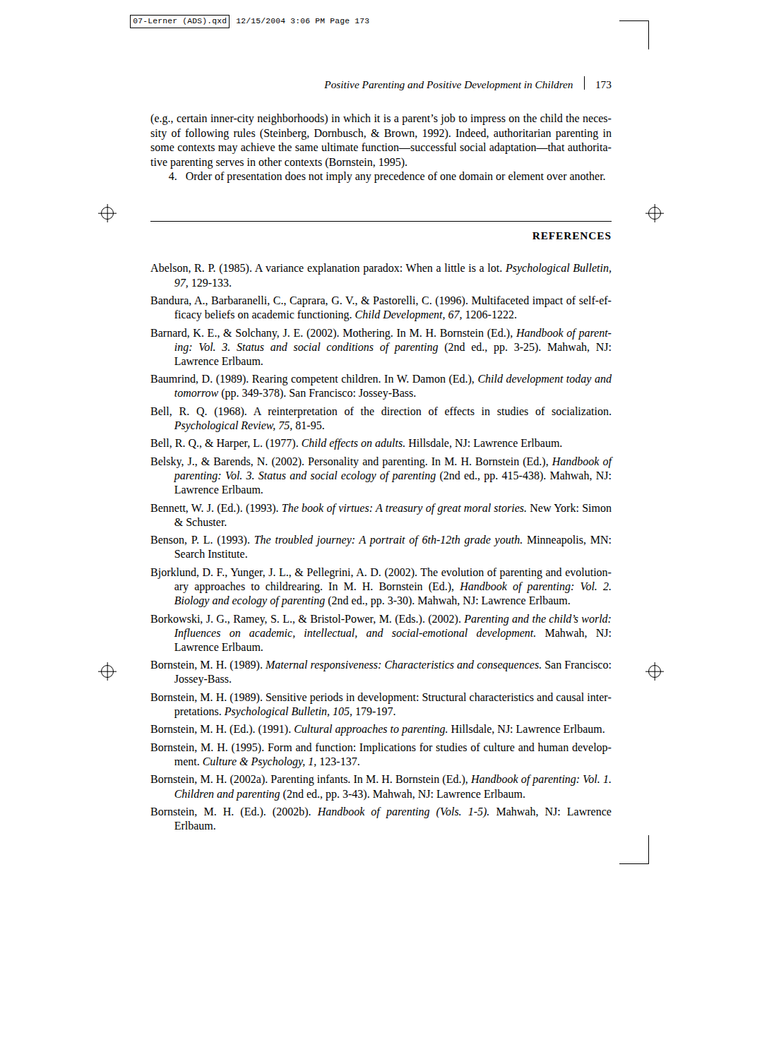07-Lerner (ADS).qxd 12/15/2004 3:06 PM Page 173
Positive Parenting and Positive Development in Children 173
(e.g., certain inner-city neighborhoods) in which it is a parent’s job to impress on the child the necessity of following rules (Steinberg, Dornbusch, & Brown, 1992). Indeed, authoritarian parenting in some contexts may achieve the same ultimate function—successful social adaptation—that authoritative parenting serves in other contexts (Bornstein, 1995).
4. Order of presentation does not imply any precedence of one domain or element over another.
REFERENCES
Abelson, R. P. (1985). A variance explanation paradox: When a little is a lot. Psychological Bulletin, 97, 129-133.
Bandura, A., Barbaranelli, C., Caprara, G. V., & Pastorelli, C. (1996). Multifaceted impact of self-efficacy beliefs on academic functioning. Child Development, 67, 1206-1222.
Barnard, K. E., & Solchany, J. E. (2002). Mothering. In M. H. Bornstein (Ed.), Handbook of parenting: Vol. 3. Status and social conditions of parenting (2nd ed., pp. 3-25). Mahwah, NJ: Lawrence Erlbaum.
Baumrind, D. (1989). Rearing competent children. In W. Damon (Ed.), Child development today and tomorrow (pp. 349-378). San Francisco: Jossey-Bass.
Bell, R. Q. (1968). A reinterpretation of the direction of effects in studies of socialization. Psychological Review, 75, 81-95.
Bell, R. Q., & Harper, L. (1977). Child effects on adults. Hillsdale, NJ: Lawrence Erlbaum.
Belsky, J., & Barends, N. (2002). Personality and parenting. In M. H. Bornstein (Ed.), Handbook of parenting: Vol. 3. Status and social ecology of parenting (2nd ed., pp. 415-438). Mahwah, NJ: Lawrence Erlbaum.
Bennett, W. J. (Ed.). (1993). The book of virtues: A treasury of great moral stories. New York: Simon & Schuster.
Benson, P. L. (1993). The troubled journey: A portrait of 6th-12th grade youth. Minneapolis, MN: Search Institute.
Bjorklund, D. F., Yunger, J. L., & Pellegrini, A. D. (2002). The evolution of parenting and evolutionary approaches to childrearing. In M. H. Bornstein (Ed.), Handbook of parenting: Vol. 2. Biology and ecology of parenting (2nd ed., pp. 3-30). Mahwah, NJ: Lawrence Erlbaum.
Borkowski, J. G., Ramey, S. L., & Bristol-Power, M. (Eds.). (2002). Parenting and the child’s world: Influences on academic, intellectual, and social-emotional development. Mahwah, NJ: Lawrence Erlbaum.
Bornstein, M. H. (1989). Maternal responsiveness: Characteristics and consequences. San Francisco: Jossey-Bass.
Bornstein, M. H. (1989). Sensitive periods in development: Structural characteristics and causal interpretations. Psychological Bulletin, 105, 179-197.
Bornstein, M. H. (Ed.). (1991). Cultural approaches to parenting. Hillsdale, NJ: Lawrence Erlbaum.
Bornstein, M. H. (1995). Form and function: Implications for studies of culture and human development. Culture & Psychology, 1, 123-137.
Bornstein, M. H. (2002a). Parenting infants. In M. H. Bornstein (Ed.), Handbook of parenting: Vol. 1. Children and parenting (2nd ed., pp. 3-43). Mahwah, NJ: Lawrence Erlbaum.
Bornstein, M. H. (Ed.). (2002b). Handbook of parenting (Vols. 1-5). Mahwah, NJ: Lawrence Erlbaum.